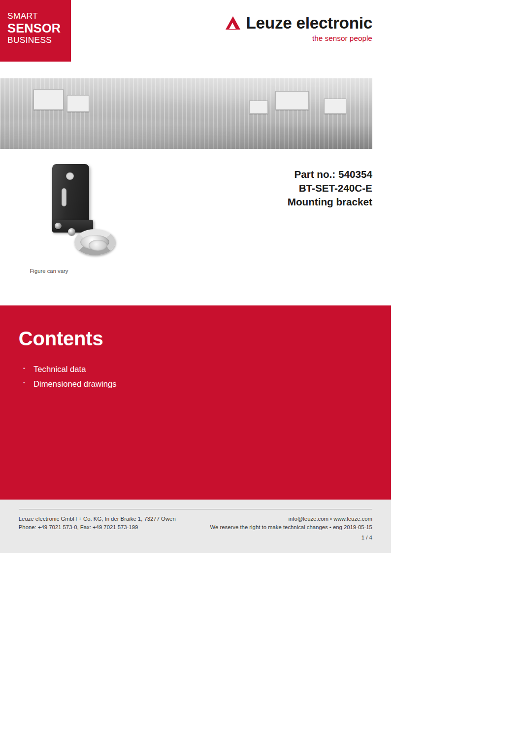SMART
SENSOR
BUSINESS
Leuze electronic
the sensor people
Figure can vary
Part no.: 540354
BT-SET-240C-E
Mounting bracket
Contents
Technical data
Dimensioned drawings
Leuze electronic GmbH + Co. KG, In der Braike 1, 73277 Owen
Phone: +49 7021 573-0, Fax: +49 7021 573-199
info@leuze.com • www.leuze.com
We reserve the right to make technical changes • eng 2019-05-15
1 / 4